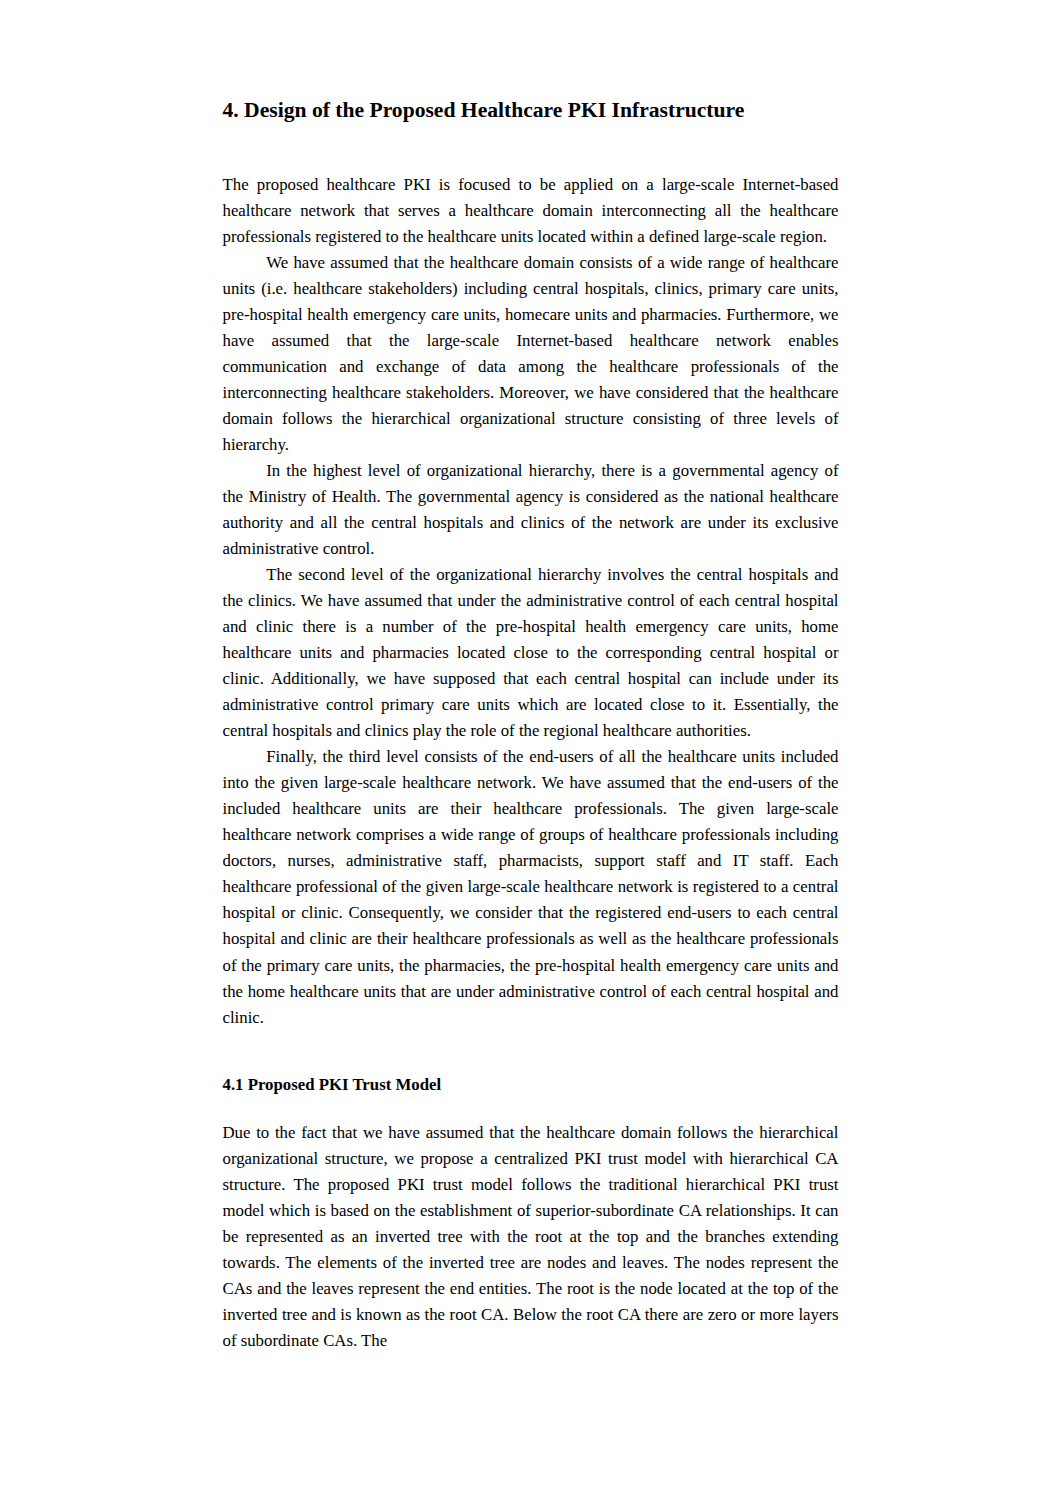4. Design of the Proposed Healthcare PKI Infrastructure
The proposed healthcare PKI is focused to be applied on a large-scale Internet-based healthcare network that serves a healthcare domain interconnecting all the healthcare professionals registered to the healthcare units located within a defined large-scale region.
We have assumed that the healthcare domain consists of a wide range of healthcare units (i.e. healthcare stakeholders) including central hospitals, clinics, primary care units, pre-hospital health emergency care units, homecare units and pharmacies. Furthermore, we have assumed that the large-scale Internet-based healthcare network enables communication and exchange of data among the healthcare professionals of the interconnecting healthcare stakeholders. Moreover, we have considered that the healthcare domain follows the hierarchical organizational structure consisting of three levels of hierarchy.
In the highest level of organizational hierarchy, there is a governmental agency of the Ministry of Health. The governmental agency is considered as the national healthcare authority and all the central hospitals and clinics of the network are under its exclusive administrative control.
The second level of the organizational hierarchy involves the central hospitals and the clinics. We have assumed that under the administrative control of each central hospital and clinic there is a number of the pre-hospital health emergency care units, home healthcare units and pharmacies located close to the corresponding central hospital or clinic. Additionally, we have supposed that each central hospital can include under its administrative control primary care units which are located close to it. Essentially, the central hospitals and clinics play the role of the regional healthcare authorities.
Finally, the third level consists of the end-users of all the healthcare units included into the given large-scale healthcare network. We have assumed that the end-users of the included healthcare units are their healthcare professionals. The given large-scale healthcare network comprises a wide range of groups of healthcare professionals including doctors, nurses, administrative staff, pharmacists, support staff and IT staff. Each healthcare professional of the given large-scale healthcare network is registered to a central hospital or clinic. Consequently, we consider that the registered end-users to each central hospital and clinic are their healthcare professionals as well as the healthcare professionals of the primary care units, the pharmacies, the pre-hospital health emergency care units and the home healthcare units that are under administrative control of each central hospital and clinic.
4.1 Proposed PKI Trust Model
Due to the fact that we have assumed that the healthcare domain follows the hierarchical organizational structure, we propose a centralized PKI trust model with hierarchical CA structure. The proposed PKI trust model follows the traditional hierarchical PKI trust model which is based on the establishment of superior-subordinate CA relationships. It can be represented as an inverted tree with the root at the top and the branches extending towards. The elements of the inverted tree are nodes and leaves. The nodes represent the CAs and the leaves represent the end entities. The root is the node located at the top of the inverted tree and is known as the root CA. Below the root CA there are zero or more layers of subordinate CAs. The